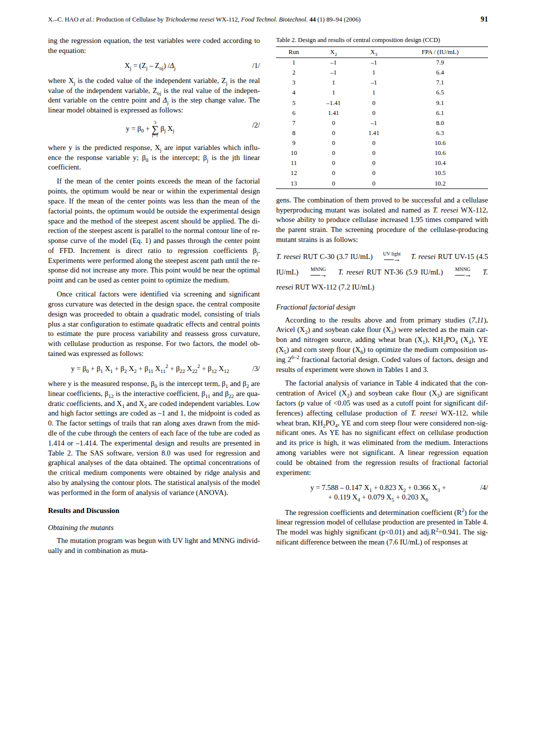X.–C. HAO et al.: Production of Cellulase by Trichoderma reesei WX-112, Food Technol. Biotechnol. 44 (1) 89–94 (2006)
91
ing the regression equation, the test variables were coded according to the equation:
/1/Xj = (Zj – Zoj) /Δj
where Xj is the coded value of the independent variable, Zj is the real value of the independent variable, Zoj is the real value of the independent variable on the centre point and Δj is the step change value. The linear model obtained is expressed as follows:
/2/y = β0 + 3∑j=1 βj Xj
where y is the predicted response, Xj are input variables which influence the response variable y; β0 is the intercept; βj is the jth linear coefficient.
If the mean of the center points exceeds the mean of the factorial points, the optimum would be near or within the experimental design space. If the mean of the center points was less than the mean of the factorial points, the optimum would be outside the experimental design space and the method of the steepest ascent should be applied. The direction of the steepest ascent is parallel to the normal contour line of response curve of the model (Eq. 1) and passes through the center point of FFD. Increment is direct ratio to regression coefficients βj. Experiments were performed along the steepest ascent path until the response did not increase any more. This point would be near the optimal point and can be used as center point to optimize the medium.
Once critical factors were identified via screening and significant gross curvature was detected in the design space, the central composite design was proceeded to obtain a quadratic model, consisting of trials plus a star configuration to estimate quadratic effects and central points to estimate the pure process variability and reassess gross curvature, with cellulase production as response. For two factors, the model obtained was expressed as follows:
/3/y = β0 + β1 X1 + β2 X2 + β11 X112 + β22 X222 + β12 X12
where y is the measured response, β0 is the intercept term, β1 and β2 are linear coefficients, β12 is the interactive coefficient, β11 and β22 are quadratic coefficients, and X1 and X2 are coded independent variables. Low and high factor settings are coded as –1 and 1, the midpoint is coded as 0. The factor settings of trails that ran along axes drawn from the middle of the cube through the centers of each face of the tube are coded as 1.414 or –1.414. The experimental design and results are presented in Table 2. The SAS software, version 8.0 was used for regression and graphical analyses of the data obtained. The optimal concentrations of the critical medium components were obtained by ridge analysis and also by analysing the contour plots. The statistical analysis of the model was performed in the form of analysis of variance (ANOVA).
Results and Discussion
Obtaining the mutants
The mutation program was begun with UV light and MNNG individually and in combination as muta-
Table 2. Design and results of central composition design (CCD)
| Run | X 2 | X 3 | FPA / (IU/mL) |
| --- | --- | --- | --- |
| 1 | –1 | –1 | 7.9 |
| 2 | –1 | 1 | 6.4 |
| 3 | 1 | –1 | 7.1 |
| 4 | 1 | 1 | 6.5 |
| 5 | –1.41 | 0 | 9.1 |
| 6 | 1.41 | 0 | 6.1 |
| 7 | 0 | –1 | 8.0 |
| 8 | 0 | 1.41 | 6.3 |
| 9 | 0 | 0 | 10.6 |
| 10 | 0 | 0 | 10.6 |
| 11 | 0 | 0 | 10.4 |
| 12 | 0 | 0 | 10.5 |
| 13 | 0 | 0 | 10.2 |
gens. The combination of them proved to be successful and a cellulase hyperproducing mutant was isolated and named as T. reesei WX-112, whose ability to produce cellulase increased 1.95 times compared with the parent strain. The screening procedure of the cellulase-producing mutant strains is as follows:
T. reesei RUT C-30 (3.7 IU/mL) UV light⎯⎯⎯→ T. reesei RUT UV-15 (4.5 IU/mL) MNNG⎯⎯⎯→ T. reesei RUT NT-36 (5.9 IU/mL) MNNG⎯⎯⎯→ T. reesei RUT WX-112 (7.2 IU/mL)
Fractional factorial design
According to the results above and from primary studies (7,11), Avicel (X2) and soybean cake flour (X3) were selected as the main carbon and nitrogen source, adding wheat bran (X1), KH2PO4 (X4), YE (X5) and corn steep flour (X6) to optimize the medium composition using 26–2 fractional factorial design. Coded values of factors, design and results of experiment were shown in Tables 1 and 3.
The factorial analysis of variance in Table 4 indicated that the concentration of Avicel (X2) and soybean cake flour (X3) are significant factors (p value of <0.05 was used as a cutoff point for significant differences) affecting cellulase production of T. reesei WX-112, while wheat bran, KH2PO4, YE and corn steep flour were considered non-significant ones. As YE has no significant effect on cellulase production and its price is high, it was eliminated from the medium. Interactions among variables were not significant. A linear regression equation could be obtained from the regression results of fractional factorial experiment:
/4/y = 7.588 – 0.147 X1 + 0.823 X2 + 0.366 X3 +
+ 0.119 X4 + 0.079 X5 + 0.203 X6
The regression coefficients and determination coefficient (R2) for the linear regression model of cellulase production are presented in Table 4. The model was highly significant (p<0.01) and adj.R2=0.941. The significant difference between the mean (7.6 IU/mL) of responses at